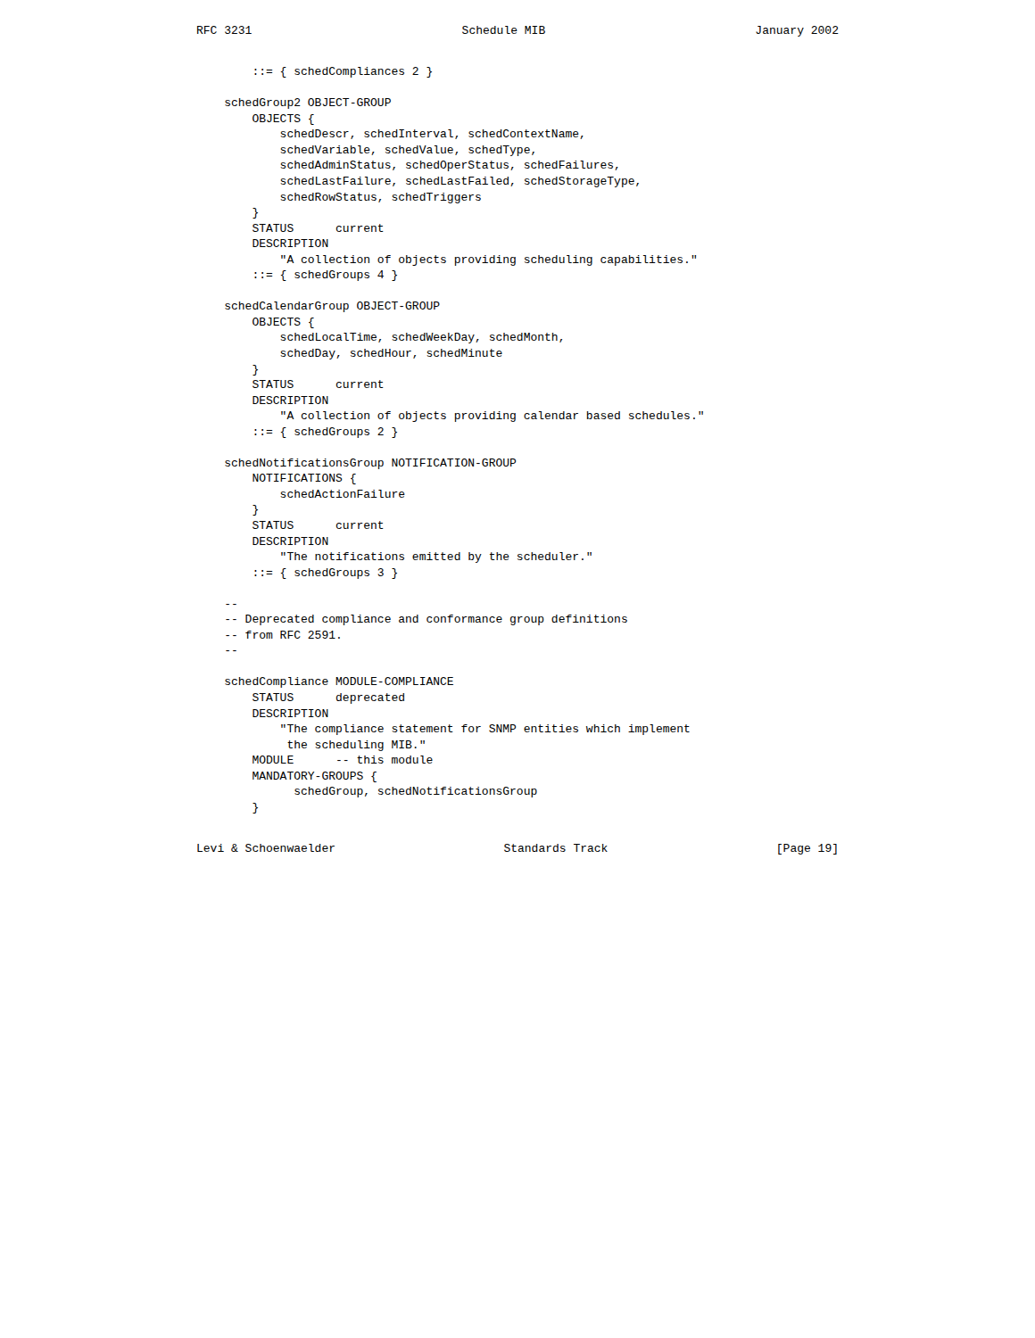RFC 3231 Schedule MIB January 2002
        ::= { schedCompliances 2 }

    schedGroup2 OBJECT-GROUP
        OBJECTS {
            schedDescr, schedInterval, schedContextName,
            schedVariable, schedValue, schedType,
            schedAdminStatus, schedOperStatus, schedFailures,
            schedLastFailure, schedLastFailed, schedStorageType,
            schedRowStatus, schedTriggers
        }
        STATUS      current
        DESCRIPTION
            "A collection of objects providing scheduling capabilities."
        ::= { schedGroups 4 }

    schedCalendarGroup OBJECT-GROUP
        OBJECTS {
            schedLocalTime, schedWeekDay, schedMonth,
            schedDay, schedHour, schedMinute
        }
        STATUS      current
        DESCRIPTION
            "A collection of objects providing calendar based schedules."
        ::= { schedGroups 2 }

    schedNotificationsGroup NOTIFICATION-GROUP
        NOTIFICATIONS {
            schedActionFailure
        }
        STATUS      current
        DESCRIPTION
            "The notifications emitted by the scheduler."
        ::= { schedGroups 3 }

    --
    -- Deprecated compliance and conformance group definitions
    -- from RFC 2591.
    --

    schedCompliance MODULE-COMPLIANCE
        STATUS      deprecated
        DESCRIPTION
            "The compliance statement for SNMP entities which implement
             the scheduling MIB."
        MODULE      -- this module
        MANDATORY-GROUPS {
              schedGroup, schedNotificationsGroup
        }
Levi & Schoenwaelder Standards Track [Page 19]